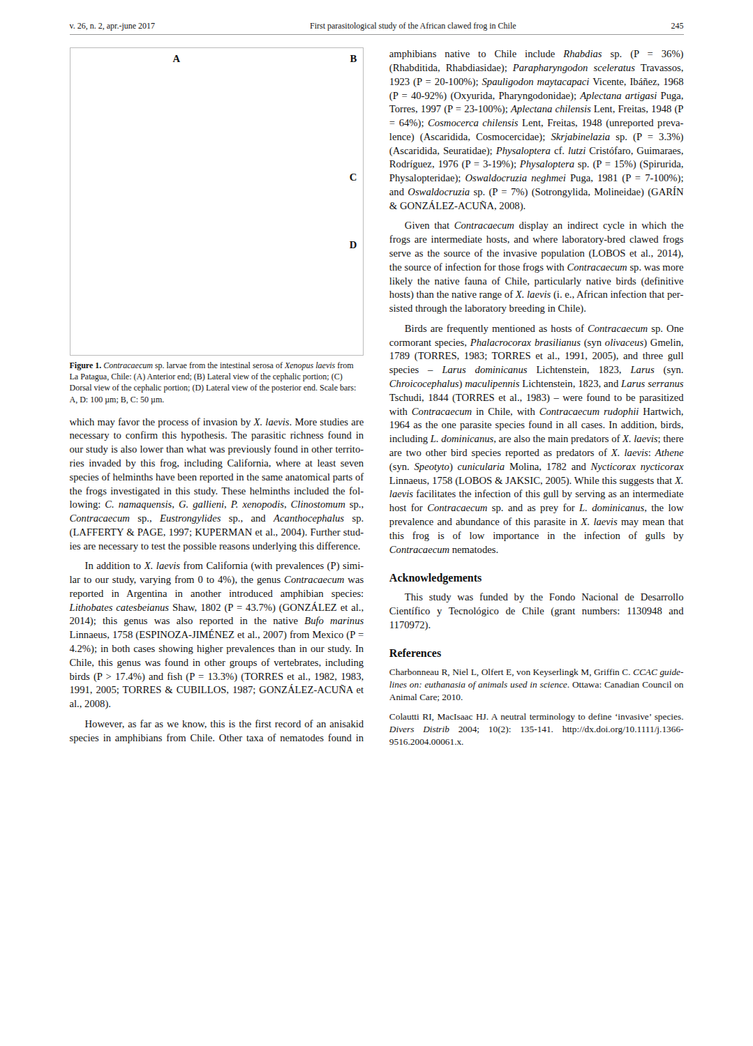v. 26, n. 2, apr.-june 2017 First parasitological study of the African clawed frog in Chile 245
A B C D
Figure 1. Contracaecum sp. larvae from the intestinal serosa of Xenopus laevis from La Patagua, Chile: (A) Anterior end; (B) Lateral view of the cephalic portion; (C) Dorsal view of the cephalic portion; (D) Lateral view of the posterior end. Scale bars: A, D: 100 µm; B, C: 50 µm.
which may favor the process of invasion by X. laevis. More studies are necessary to confirm this hypothesis. The parasitic richness found in our study is also lower than what was previously found in other territories invaded by this frog, including California, where at least seven species of helminths have been reported in the same anatomical parts of the frogs investigated in this study. These helminths included the following: C. namaquensis, G. gallieni, P. xenopodis, Clinostomum sp., Contracaecum sp., Eustrongylides sp., and Acanthocephalus sp. (LAFFERTY & PAGE, 1997; KUPERMAN et al., 2004). Further studies are necessary to test the possible reasons underlying this difference.
In addition to X. laevis from California (with prevalences (P) similar to our study, varying from 0 to 4%), the genus Contracaecum was reported in Argentina in another introduced amphibian species: Lithobates catesbeianus Shaw, 1802 (P = 43.7%) (GONZÁLEZ et al., 2014); this genus was also reported in the native Bufo marinus Linnaeus, 1758 (ESPINOZA-JIMÉNEZ et al., 2007) from Mexico (P = 4.2%); in both cases showing higher prevalences than in our study. In Chile, this genus was found in other groups of vertebrates, including birds (P > 17.4%) and fish (P = 13.3%) (TORRES et al., 1982, 1983, 1991, 2005; TORRES & CUBILLOS, 1987; GONZÁLEZ-ACUÑA et al., 2008).
However, as far as we know, this is the first record of an anisakid species in amphibians from Chile. Other taxa of nematodes found in amphibians native to Chile include Rhabdias sp. (P = 36%) (Rhabditida, Rhabdiasidae); Parapharyngodon sceleratus Travassos, 1923 (P = 20-100%); Spauligodon maytacapaci Vicente, Ibáñez, 1968 (P = 40-92%) (Oxyurida, Pharyngodonidae); Aplectana artigasi Puga, Torres, 1997 (P = 23-100%); Aplectana chilensis Lent, Freitas, 1948 (P = 64%); Cosmocerca chilensis Lent, Freitas, 1948 (unreported prevalence) (Ascaridida, Cosmocercidae); Skrjabinelazia sp. (P = 3.3%) (Ascaridida, Seuratidae); Physaloptera cf. lutzi Cristófaro, Guimaraes, Rodríguez, 1976 (P = 3-19%); Physaloptera sp. (P = 15%) (Spirurida, Physalopteridae); Oswaldocruzia neghmei Puga, 1981 (P = 7-100%); and Oswaldocruzia sp. (P = 7%) (Sotrongylida, Molineidae) (GARÍN & GONZÁLEZ-ACUÑA, 2008).
Given that Contracaecum display an indirect cycle in which the frogs are intermediate hosts, and where laboratory-bred clawed frogs serve as the source of the invasive population (LOBOS et al., 2014), the source of infection for those frogs with Contracaecum sp. was more likely the native fauna of Chile, particularly native birds (definitive hosts) than the native range of X. laevis (i. e., African infection that persisted through the laboratory breeding in Chile).
Birds are frequently mentioned as hosts of Contracaecum sp. One cormorant species, Phalacrocorax brasilianus (syn olivaceus) Gmelin, 1789 (TORRES, 1983; TORRES et al., 1991, 2005), and three gull species – Larus dominicanus Lichtenstein, 1823, Larus (syn. Chroicocephalus) maculipennis Lichtenstein, 1823, and Larus serranus Tschudi, 1844 (TORRES et al., 1983) – were found to be parasitized with Contracaecum in Chile, with Contracaecum rudophii Hartwich, 1964 as the one parasite species found in all cases. In addition, birds, including L. dominicanus, are also the main predators of X. laevis; there are two other bird species reported as predators of X. laevis: Athene (syn. Speotyto) cunicularia Molina, 1782 and Nycticorax nycticorax Linnaeus, 1758 (LOBOS & JAKSIC, 2005). While this suggests that X. laevis facilitates the infection of this gull by serving as an intermediate host for Contracaecum sp. and as prey for L. dominicanus, the low prevalence and abundance of this parasite in X. laevis may mean that this frog is of low importance in the infection of gulls by Contracaecum nematodes.
Acknowledgements
This study was funded by the Fondo Nacional de Desarrollo Científico y Tecnológico de Chile (grant numbers: 1130948 and 1170972).
References
Charbonneau R, Niel L, Olfert E, von Keyserlingk M, Griffin C. CCAC guidelines on: euthanasia of animals used in science. Ottawa: Canadian Council on Animal Care; 2010.
Colautti RI, MacIsaac HJ. A neutral terminology to define ‘invasive’ species. Divers Distrib 2004; 10(2): 135-141. http://dx.doi.org/10.1111/j.1366-9516.2004.00061.x.